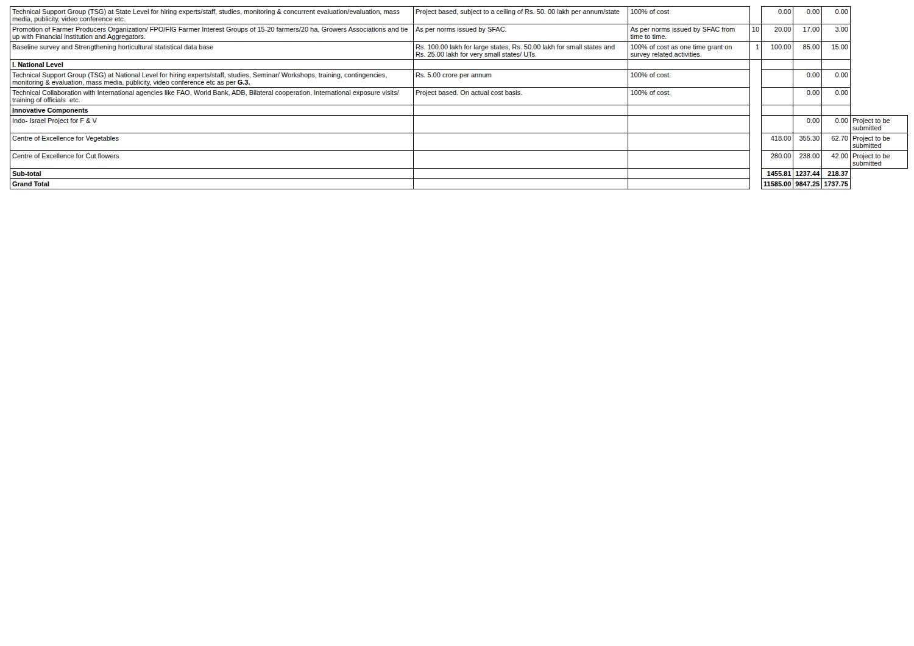| | Technical Support Group (TSG) at State Level for hiring experts/staff, studies, monitoring & concurrent evaluation/evaluation, mass media, publicity, video conference etc. | Project based, subject to a ceiling of Rs. 50. 00 lakh per annum/state | 100% of cost | | 0.00 | 0.00 | 0.00 | |
| | Promotion of Farmer Producers Organization/ FPO/FIG Farmer Interest Groups of 15-20 farmers/20 ha, Growers Associations and tie up with Financial Institution and Aggregators. | As per norms issued by SFAC. | As per norms issued by SFAC from time to time. | 10 | 20.00 | 17.00 | 3.00 | |
| | Baseline survey and Strengthening horticultural statistical data base | Rs. 100.00 lakh for large states, Rs. 50.00 lakh for small states and Rs. 25.00 lakh for very small states/ UTs. | 100% of cost as one time grant on survey related activities. | 1 | 100.00 | 85.00 | 15.00 | |
| | I. National Level | | | | | | | |
| | Technical Support Group (TSG) at National Level for hiring experts/staff, studies, Seminar/ Workshops, training, contingencies, monitoring & evaluation, mass media, publicity, video conference etc as per G.3. | Rs. 5.00 crore per annum | 100% of cost. | | | 0.00 | 0.00 | |
| | Technical Collaboration with International agencies like FAO, World Bank, ADB, Bilateral cooperation, International exposure visits/ training of officials etc. | Project based. On actual cost basis. | 100% of cost. | | | 0.00 | 0.00 | |
| | Innovative Components | | | | | | | |
| | Indo- Israel Project for F & V | | | | | 0.00 | 0.00 | Project to be submitted |
| | Centre of Excellence for Vegetables | | | | 418.00 | 355.30 | 62.70 | Project to be submitted |
| | Centre of Excellence for Cut flowers | | | | 280.00 | 238.00 | 42.00 | Project to be submitted |
| | Sub-total | | | | 1455.81 | 1237.44 | 218.37 | |
| | Grand Total | | | | 11585.00 | 9847.25 | 1737.75 | |